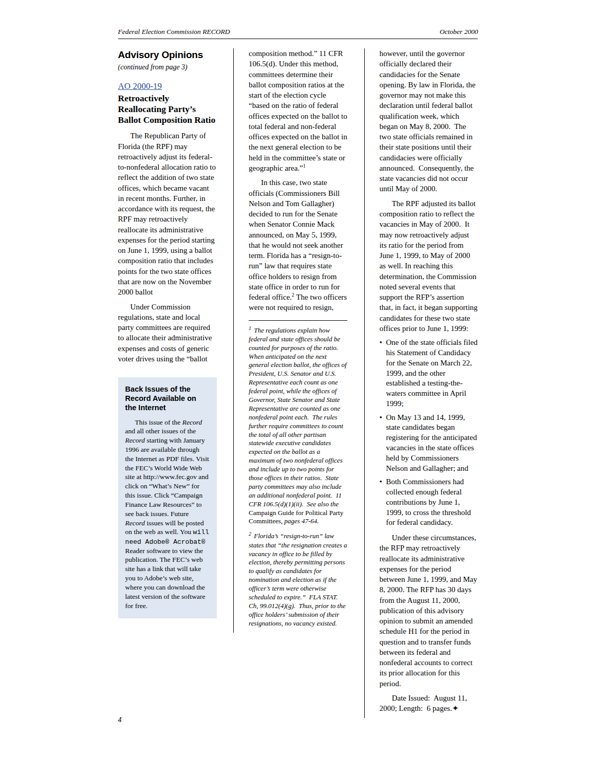Federal Election Commission RECORD
October 2000
Advisory Opinions
(continued from page 3)
AO 2000-19
Retroactively Reallocating Party’s Ballot Composition Ratio
The Republican Party of Florida (the RPF) may retroactively adjust its federal-to-nonfederal allocation ratio to reflect the addition of two state offices, which became vacant in recent months. Further, in accordance with its request, the RPF may retroactively reallocate its administrative expenses for the period starting on June 1, 1999, using a ballot composition ratio that includes points for the two state offices that are now on the November 2000 ballot
Under Commission regulations, state and local party committees are required to allocate their administrative expenses and costs of generic voter drives using the “ballot
Back Issues of the Record Available on the Internet
This issue of the Record and all other issues of the Record starting with January 1996 are available through the Internet as PDF files. Visit the FEC’s World Wide Web site at http://www.fec.gov and click on “What’s New” for this issue. Click “Campaign Finance Law Resources” to see back issues. Future Record issues will be posted on the web as well. You will need Adobe® Acrobat® Reader software to view the publication. The FEC’s web site has a link that will take you to Adobe’s web site, where you can download the latest version of the software for free.
composition method.” 11 CFR 106.5(d). Under this method, committees determine their ballot composition ratios at the start of the election cycle “based on the ratio of federal offices expected on the ballot to total federal and non-federal offices expected on the ballot in the next general election to be held in the committee’s state or geographic area.”1
In this case, two state officials (Commissioners Bill Nelson and Tom Gallagher) decided to run for the Senate when Senator Connie Mack announced, on May 5, 1999, that he would not seek another term. Florida has a “resign-to-run” law that requires state office holders to resign from state office in order to run for federal office.2 The two officers were not required to resign,
1 The regulations explain how federal and state offices should be counted for purposes of the ratio. When anticipated on the next general election ballot, the offices of President, U.S. Senator and U.S. Representative each count as one federal point, while the offices of Governor, State Senator and State Representative are counted as one nonfederal point each. The rules further require committees to count the total of all other partisan statewide executive candidates expected on the ballot as a maximum of two nonfederal offices and include up to two points for those offices in their ratios. State party committees may also include an additional nonfederal point. 11 CFR 106.5(d)(1)(ii). See also the Campaign Guide for Political Party Committees, pages 47-64.
2 Florida’s “resign-to-run” law states that “the resignation creates a vacancy in office to be filled by election, thereby permitting persons to qualify as candidates for nomination and election as if the officer’s term were otherwise scheduled to expire.” FLA STAT. Ch, 99.012(4)(g). Thus, prior to the office holders’ submission of their resignations, no vacancy existed.
however, until the governor officially declared their candidacies for the Senate opening. By law in Florida, the governor may not make this declaration until federal ballot qualification week, which began on May 8, 2000. The two state officials remained in their state positions until their candidacies were officially announced. Consequently, the state vacancies did not occur until May of 2000.
The RPF adjusted its ballot composition ratio to reflect the vacancies in May of 2000. It may now retroactively adjust its ratio for the period from June 1, 1999, to May of 2000 as well. In reaching this determination, the Commission noted several events that support the RFP’s assertion that, in fact, it began supporting candidates for these two state offices prior to June 1, 1999:
One of the state officials filed his Statement of Candidacy for the Senate on March 22, 1999, and the other established a testing-the-waters committee in April 1999;
On May 13 and 14, 1999, state candidates began registering for the anticipated vacancies in the state offices held by Commissioners Nelson and Gallagher; and
Both Commissioners had collected enough federal contributions by June 1, 1999, to cross the threshold for federal candidacy.
Under these circumstances, the RFP may retroactively reallocate its administrative expenses for the period between June 1, 1999, and May 8, 2000. The RFP has 30 days from the August 11, 2000, publication of this advisory opinion to submit an amended schedule H1 for the period in question and to transfer funds between its federal and nonfederal accounts to correct its prior allocation for this period.
Date Issued: August 11, 2000; Length: 6 pages.✦
4